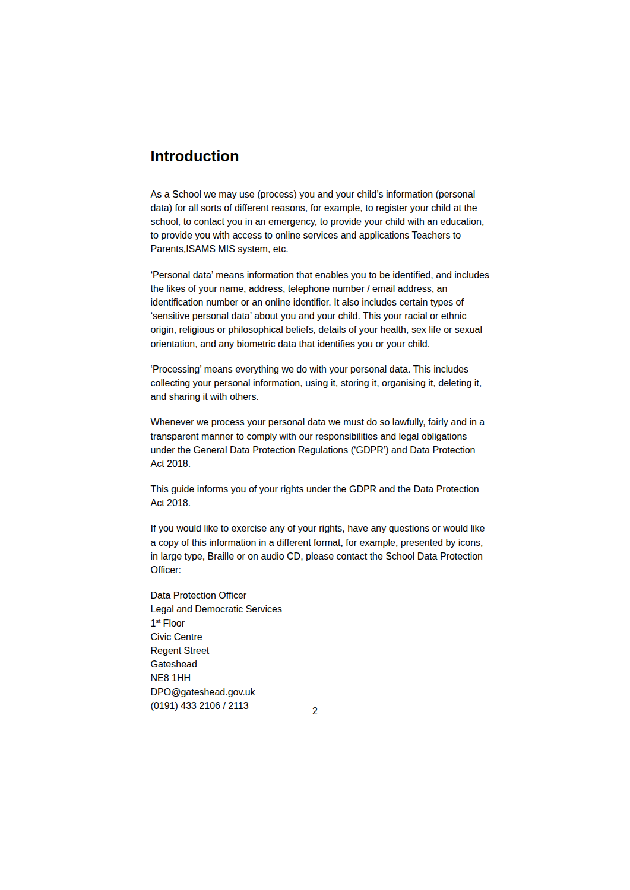Introduction
As a School we may use (process) you and your child’s information (personal data) for all sorts of different reasons, for example, to register your child at the school, to contact you in an emergency, to provide your child with an education, to provide you with access to online services and applications Teachers to Parents,ISAMS MIS system, etc.
‘Personal data’ means information that enables you to be identified, and includes the likes of your name, address, telephone number / email address, an identification number or an online identifier. It also includes certain types of ‘sensitive personal data’ about you and your child. This your racial or ethnic origin, religious or philosophical beliefs, details of your health, sex life or sexual orientation, and any biometric data that identifies you or your child.
‘Processing’ means everything we do with your personal data. This includes collecting your personal information, using it, storing it, organising it, deleting it, and sharing it with others.
Whenever we process your personal data we must do so lawfully, fairly and in a transparent manner to comply with our responsibilities and legal obligations under the General Data Protection Regulations (‘GDPR’) and Data Protection Act 2018.
This guide informs you of your rights under the GDPR and the Data Protection Act 2018.
If you would like to exercise any of your rights, have any questions or would like a copy of this information in a different format, for example, presented by icons, in large type, Braille or on audio CD, please contact the School Data Protection Officer:
Data Protection Officer
Legal and Democratic Services
1st Floor
Civic Centre
Regent Street
Gateshead
NE8 1HH
DPO@gateshead.gov.uk
(0191) 433 2106 / 2113
2